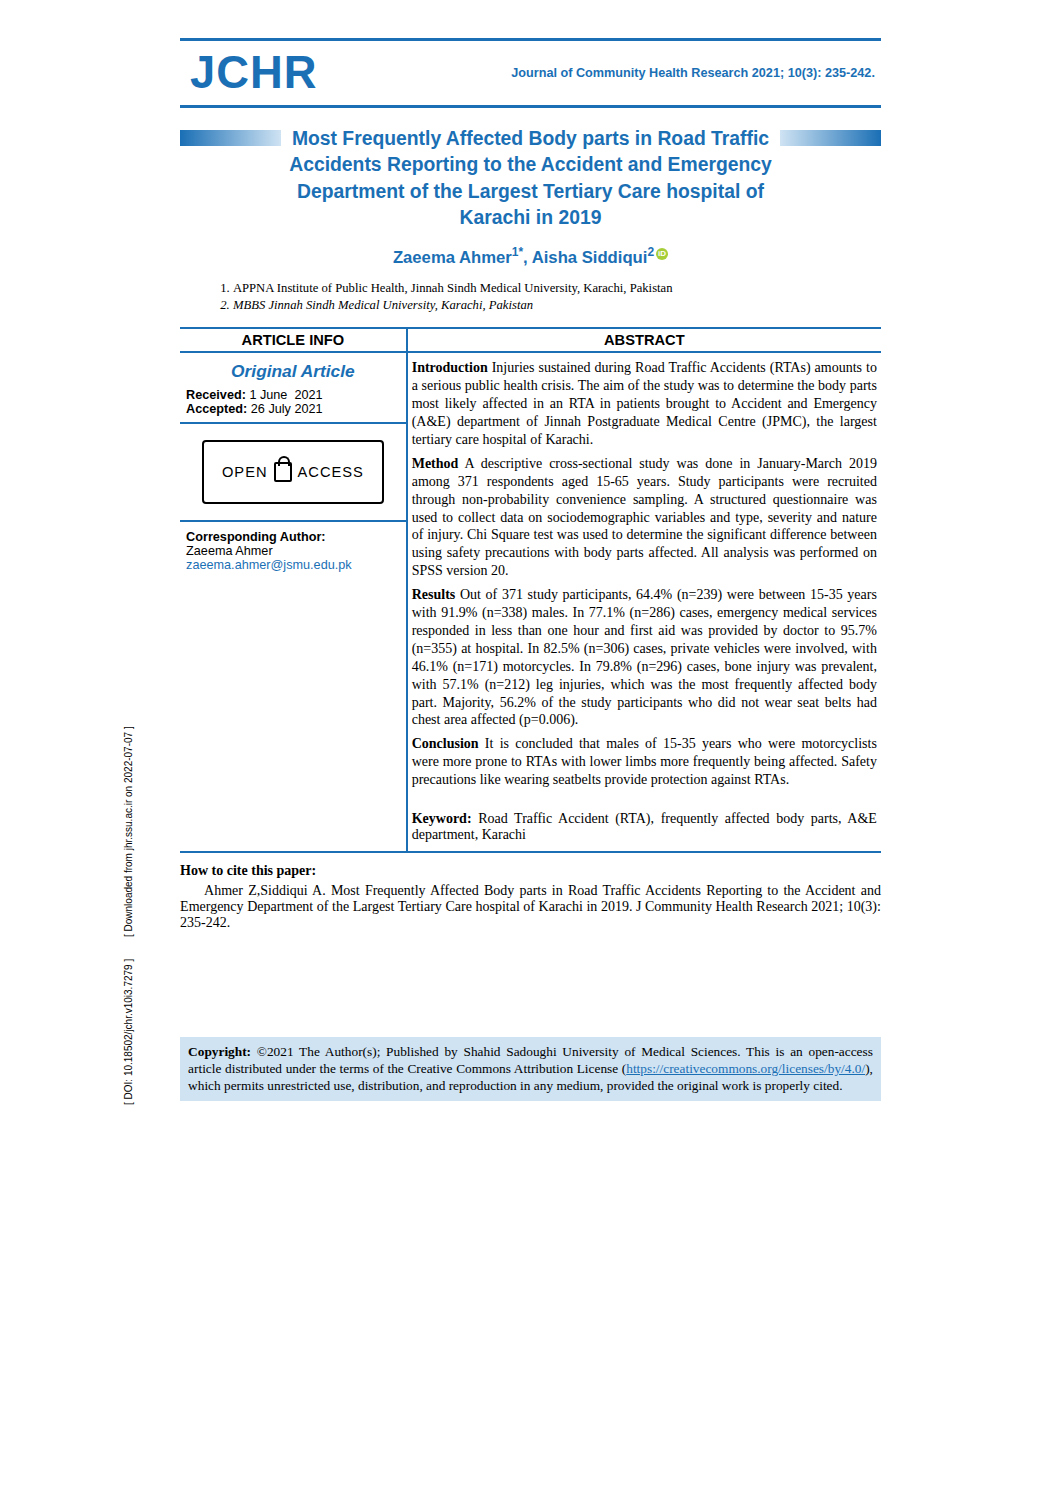JCHR
Journal of Community Health Research 2021; 10(3): 235-242.
Most Frequently Affected Body parts in Road Traffic Accidents Reporting to the Accident and Emergency Department of the Largest Tertiary Care hospital of Karachi in 2019
Zaeema Ahmer1*, Aisha Siddiqui2iD
APPNA Institute of Public Health, Jinnah Sindh Medical University, Karachi, Pakistan
MBBS Jinnah Sindh Medical University, Karachi, Pakistan
| ARTICLE INFO Original Article Received: 1 June 2021 Accepted: 26 July 2021 OPEN ACCESS Corresponding Author: Zaeema Ahmer zaeema.ahmer@jsmu.edu.pk | ABSTRACT Introduction Injuries sustained during Road Traffic Accidents (RTAs) amounts to a serious public health crisis. The aim of the study was to determine the body parts most likely affected in an RTA in patients brought to Accident and Emergency (A&E) department of Jinnah Postgraduate Medical Centre (JPMC), the largest tertiary care hospital of Karachi. Method A descriptive cross-sectional study was done in January-March 2019 among 371 respondents aged 15-65 years. Study participants were recruited through non-probability convenience sampling. A structured questionnaire was used to collect data on sociodemographic variables and type, severity and nature of injury. Chi Square test was used to determine the significant difference between using safety precautions with body parts affected. All analysis was performed on SPSS version 20. Results Out of 371 study participants, 64.4% (n=239) were between 15-35 years with 91.9% (n=338) males. In 77.1% (n=286) cases, emergency medical services responded in less than one hour and first aid was provided by doctor to 95.7% (n=355) at hospital. In 82.5% (n=306) cases, private vehicles were involved, with 46.1% (n=171) motorcycles. In 79.8% (n=296) cases, bone injury was prevalent, with 57.1% (n=212) leg injuries, which was the most frequently affected body part. Majority, 56.2% of the study participants who did not wear seat belts had chest area affected (p=0.006). Conclusion It is concluded that males of 15-35 years who were motorcyclists were more prone to RTAs with lower limbs more frequently being affected. Safety precautions like wearing seatbelts provide protection against RTAs. Keyword: Road Traffic Accident (RTA), frequently affected body parts, A&E department, Karachi |
How to cite this paper:
Ahmer Z,Siddiqui A. Most Frequently Affected Body parts in Road Traffic Accidents Reporting to the Accident and Emergency Department of the Largest Tertiary Care hospital of Karachi in 2019. J Community Health Research 2021; 10(3): 235-242.
Copyright: ©2021 The Author(s); Published by Shahid Sadoughi University of Medical Sciences. This is an open-access article distributed under the terms of the Creative Commons Attribution License (https://creativecommons.org/licenses/by/4.0/), which permits unrestricted use, distribution, and reproduction in any medium, provided the original work is properly cited.
[ Downloaded from jhr.ssu.ac.ir on 2022-07-07 ]
[ DOI: 10.18502/jchr.v10i3.7279 ]